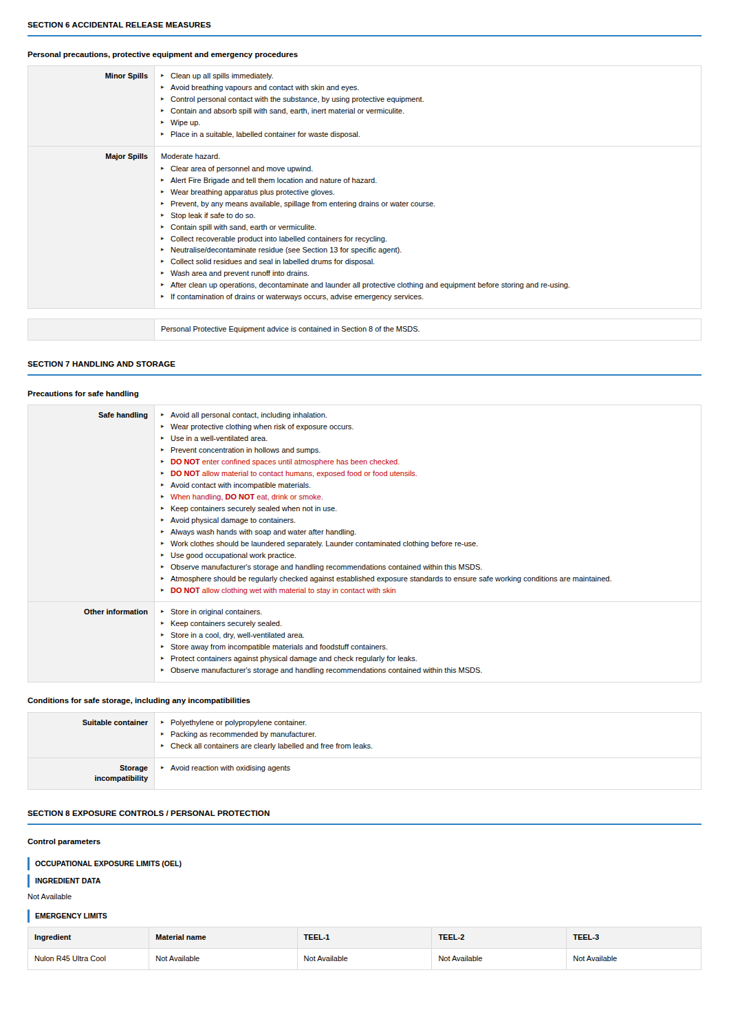SECTION 6 ACCIDENTAL RELEASE MEASURES
Personal precautions, protective equipment and emergency procedures
| Minor Spills | Clean up all spills immediately. Avoid breathing vapours and contact with skin and eyes. Control personal contact with the substance, by using protective equipment. Contain and absorb spill with sand, earth, inert material or vermiculite. Wipe up. Place in a suitable, labelled container for waste disposal. |
| Major Spills | Moderate hazard. Clear area of personnel and move upwind. Alert Fire Brigade and tell them location and nature of hazard. Wear breathing apparatus plus protective gloves. Prevent, by any means available, spillage from entering drains or water course. Stop leak if safe to do so. Contain spill with sand, earth or vermiculite. Collect recoverable product into labelled containers for recycling. Neutralise/decontaminate residue (see Section 13 for specific agent). Collect solid residues and seal in labelled drums for disposal. Wash area and prevent runoff into drains. After clean up operations, decontaminate and launder all protective clothing and equipment before storing and re-using. If contamination of drains or waterways occurs, advise emergency services. |
| | Personal Protective Equipment advice is contained in Section 8 of the MSDS. |
SECTION 7 HANDLING AND STORAGE
Precautions for safe handling
| Safe handling | Avoid all personal contact, including inhalation. Wear protective clothing when risk of exposure occurs. Use in a well-ventilated area. Prevent concentration in hollows and sumps. DO NOT enter confined spaces until atmosphere has been checked. DO NOT allow material to contact humans, exposed food or food utensils. Avoid contact with incompatible materials. When handling, DO NOT eat, drink or smoke. Keep containers securely sealed when not in use. Avoid physical damage to containers. Always wash hands with soap and water after handling. Work clothes should be laundered separately. Launder contaminated clothing before re-use. Use good occupational work practice. Observe manufacturer's storage and handling recommendations contained within this MSDS. Atmosphere should be regularly checked against established exposure standards to ensure safe working conditions are maintained. DO NOT allow clothing wet with material to stay in contact with skin |
| Other information | Store in original containers. Keep containers securely sealed. Store in a cool, dry, well-ventilated area. Store away from incompatible materials and foodstuff containers. Protect containers against physical damage and check regularly for leaks. Observe manufacturer's storage and handling recommendations contained within this MSDS. |
Conditions for safe storage, including any incompatibilities
| Suitable container | Polyethylene or polypropylene container. Packing as recommended by manufacturer. Check all containers are clearly labelled and free from leaks. |
| Storage incompatibility | Avoid reaction with oxidising agents |
SECTION 8 EXPOSURE CONTROLS / PERSONAL PROTECTION
Control parameters
OCCUPATIONAL EXPOSURE LIMITS (OEL)
INGREDIENT DATA
Not Available
EMERGENCY LIMITS
| Ingredient | Material name | TEEL-1 | TEEL-2 | TEEL-3 |
| --- | --- | --- | --- | --- |
| Nulon R45 Ultra Cool | Not Available | Not Available | Not Available | Not Available |